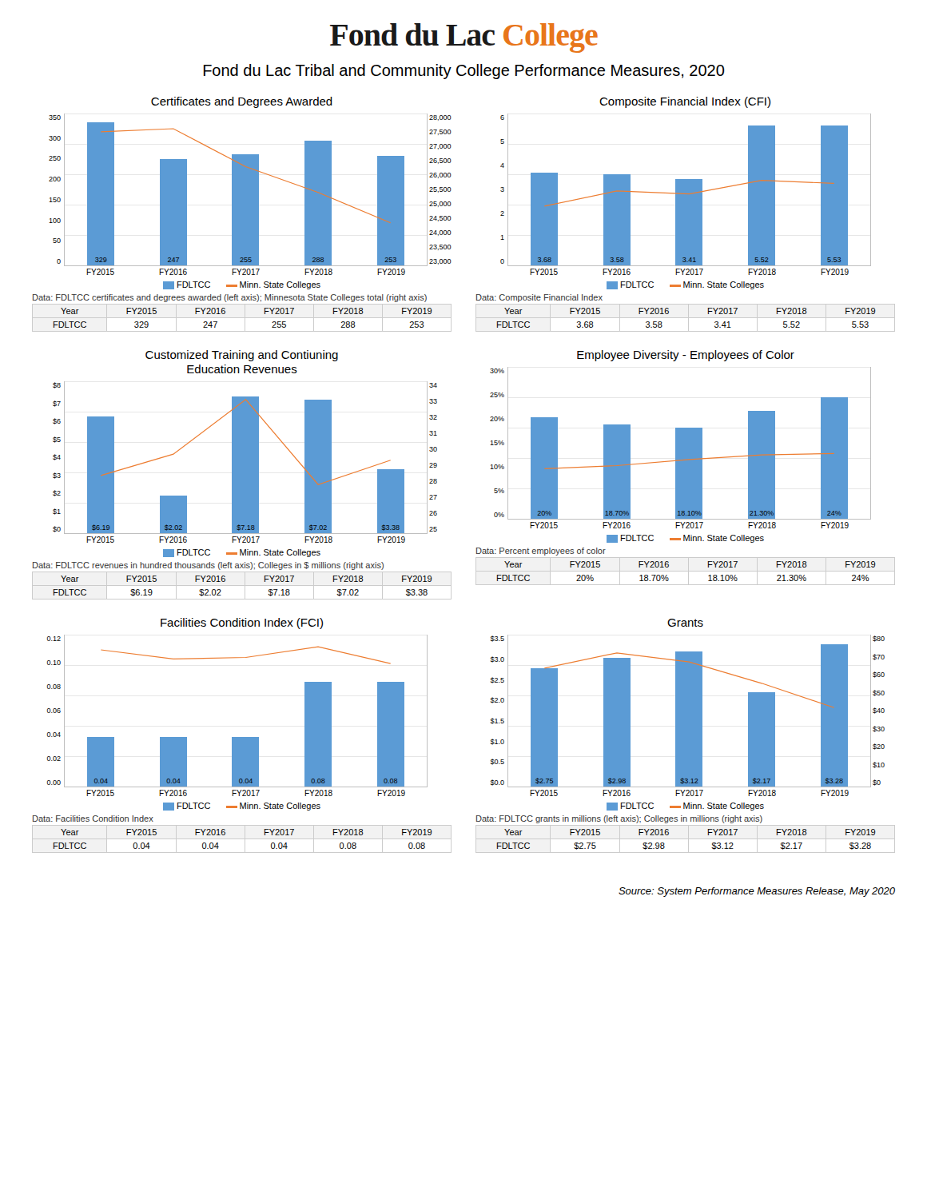Fond du Lac College
Fond du Lac Tribal and Community College Performance Measures, 2020
Certificates and Degrees Awarded
350
300
250
200
150
100
50
0
28,000
27,500
27,000
26,500
26,000
25,500
25,000
24,500
24,000
23,500
23,000
329
247
255
288
253
FY2015
FY2016
FY2017
FY2018
FY2019
FDLTCC Minn. State Colleges
Data: FDLTCC certificates and degrees awarded (left axis); Minnesota State Colleges total (right axis)
| Year | FY2015 | FY2016 | FY2017 | FY2018 | FY2019 |
| --- | --- | --- | --- | --- | --- |
| FDLTCC | 329 | 247 | 255 | 288 | 253 |
Composite Financial Index (CFI)
6
5
4
3
2
1
0
3.68
3.58
3.41
5.52
5.53
FY2015
FY2016
FY2017
FY2018
FY2019
FDLTCC Minn. State Colleges
Data: Composite Financial Index
| Year | FY2015 | FY2016 | FY2017 | FY2018 | FY2019 |
| --- | --- | --- | --- | --- | --- |
| FDLTCC | 3.68 | 3.58 | 3.41 | 5.52 | 5.53 |
Customized Training and Contiuning
Education Revenues
$8
$7
$6
$5
$4
$3
$2
$1
$0
34
33
32
31
30
29
28
27
26
25
$6.19
$2.02
$7.18
$7.02
$3.38
FY2015
FY2016
FY2017
FY2018
FY2019
FDLTCC Minn. State Colleges
Data: FDLTCC revenues in hundred thousands (left axis); Colleges in $ millions (right axis)
| Year | FY2015 | FY2016 | FY2017 | FY2018 | FY2019 |
| --- | --- | --- | --- | --- | --- |
| FDLTCC | $6.19 | $2.02 | $7.18 | $7.02 | $3.38 |
Employee Diversity - Employees of Color
30%
25%
20%
15%
10%
5%
0%
20%
18.70%
18.10%
21.30%
24%
FY2015
FY2016
FY2017
FY2018
FY2019
FDLTCC Minn. State Colleges
Data: Percent employees of color
| Year | FY2015 | FY2016 | FY2017 | FY2018 | FY2019 |
| --- | --- | --- | --- | --- | --- |
| FDLTCC | 20% | 18.70% | 18.10% | 21.30% | 24% |
Facilities Condition Index (FCI)
0.12
0.10
0.08
0.06
0.04
0.02
0.00
0.04
0.04
0.04
0.08
0.08
FY2015
FY2016
FY2017
FY2018
FY2019
FDLTCC Minn. State Colleges
Data: Facilities Condition Index
| Year | FY2015 | FY2016 | FY2017 | FY2018 | FY2019 |
| --- | --- | --- | --- | --- | --- |
| FDLTCC | 0.04 | 0.04 | 0.04 | 0.08 | 0.08 |
Grants
$3.5
$3.0
$2.5
$2.0
$1.5
$1.0
$0.5
$0.0
$80
$70
$60
$50
$40
$30
$20
$10
$0
$2.75
$2.98
$3.12
$2.17
$3.28
FY2015
FY2016
FY2017
FY2018
FY2019
FDLTCC Minn. State Colleges
Data: FDLTCC grants in millions (left axis); Colleges in millions (right axis)
| Year | FY2015 | FY2016 | FY2017 | FY2018 | FY2019 |
| --- | --- | --- | --- | --- | --- |
| FDLTCC | $2.75 | $2.98 | $3.12 | $2.17 | $3.28 |
Source: System Performance Measures Release, May 2020